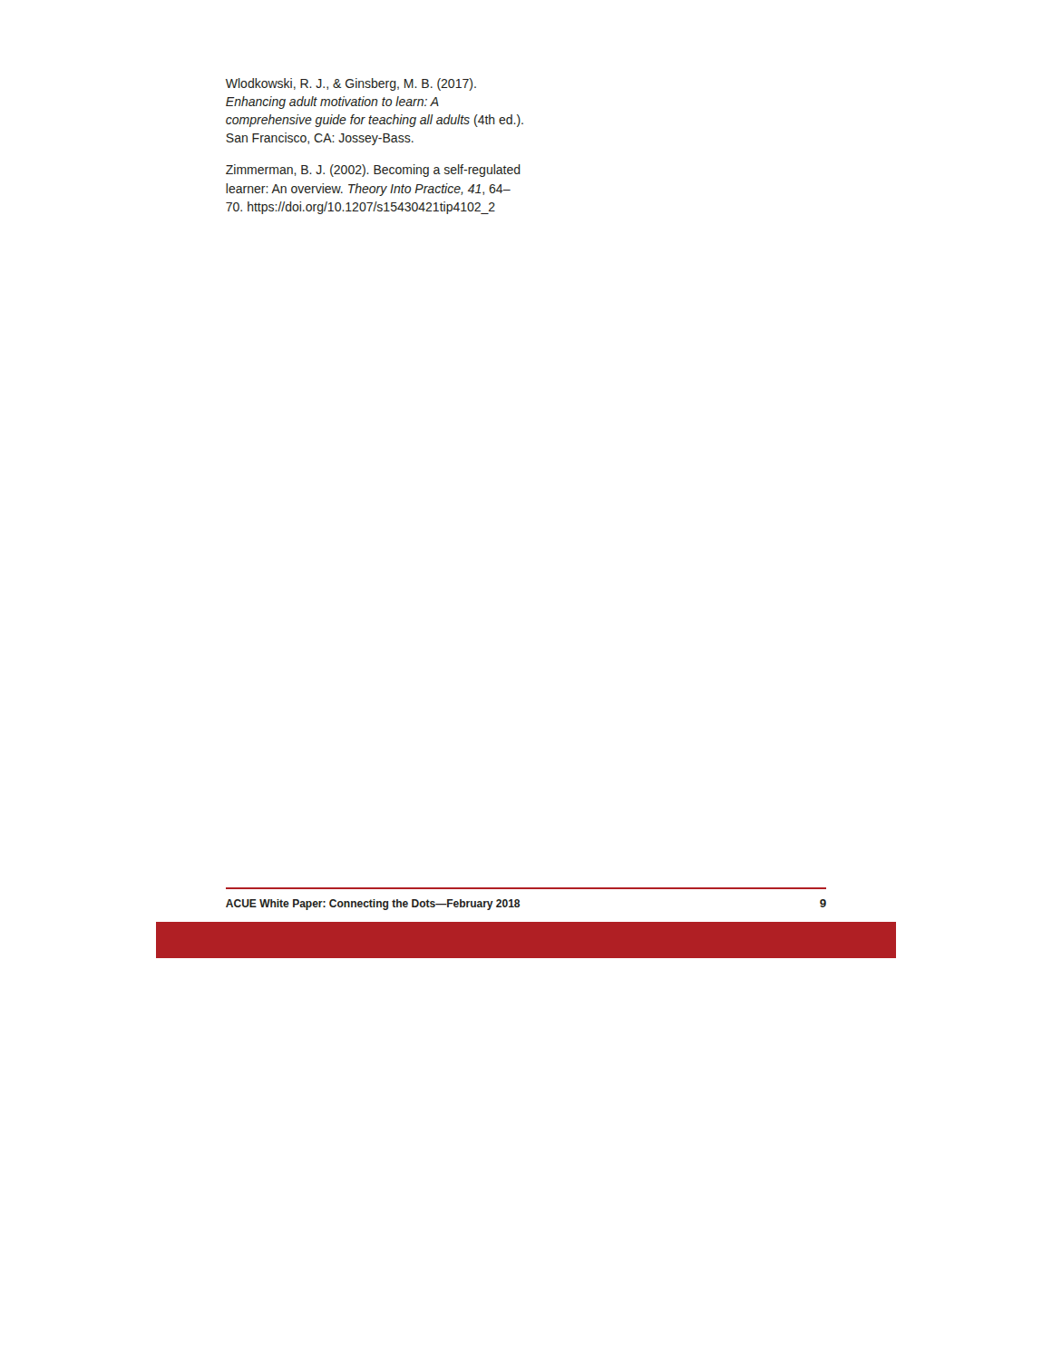Wlodkowski, R. J., & Ginsberg, M. B. (2017). Enhancing adult motivation to learn: A comprehensive guide for teaching all adults (4th ed.). San Francisco, CA: Jossey-Bass.
Zimmerman, B. J. (2002). Becoming a self-regulated learner: An overview. Theory Into Practice, 41, 64–70. https://doi.org/10.1207/s15430421tip4102_2
ACUE White Paper: Connecting the Dots—February 2018 9